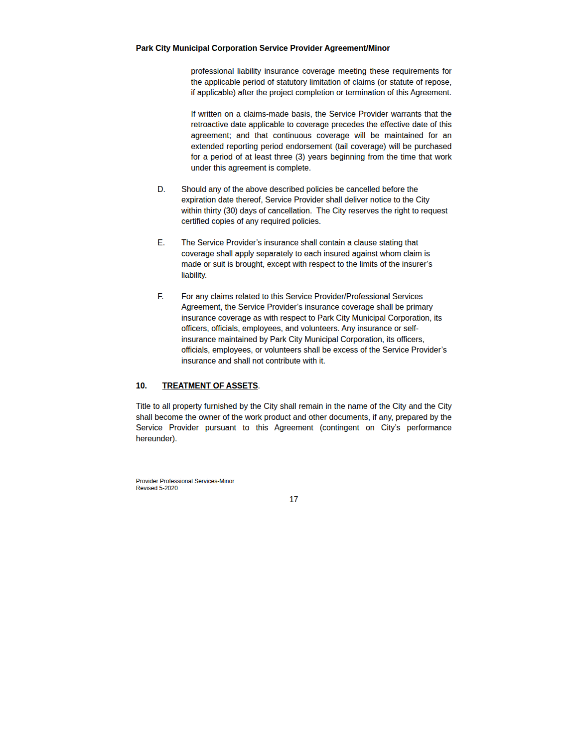Park City Municipal Corporation Service Provider Agreement/Minor
professional liability insurance coverage meeting these requirements for the applicable period of statutory limitation of claims (or statute of repose, if applicable) after the project completion or termination of this Agreement.
If written on a claims-made basis, the Service Provider warrants that the retroactive date applicable to coverage precedes the effective date of this agreement; and that continuous coverage will be maintained for an extended reporting period endorsement (tail coverage) will be purchased for a period of at least three (3) years beginning from the time that work under this agreement is complete.
D.
Should any of the above described policies be cancelled before the expiration date thereof, Service Provider shall deliver notice to the City within thirty (30) days of cancellation. The City reserves the right to request certified copies of any required policies.
E.
The Service Provider’s insurance shall contain a clause stating that coverage shall apply separately to each insured against whom claim is made or suit is brought, except with respect to the limits of the insurer’s liability.
F.
For any claims related to this Service Provider/Professional Services Agreement, the Service Provider’s insurance coverage shall be primary insurance coverage as with respect to Park City Municipal Corporation, its officers, officials, employees, and volunteers. Any insurance or self-insurance maintained by Park City Municipal Corporation, its officers, officials, employees, or volunteers shall be excess of the Service Provider’s insurance and shall not contribute with it.
10.
TREATMENT OF ASSETS
.
Title to all property furnished by the City shall remain in the name of the City and the City shall become the owner of the work product and other documents, if any, prepared by the Service Provider pursuant to this Agreement (contingent on City’s performance hereunder).
Provider Professional Services-Minor
Revised 5-2020
17